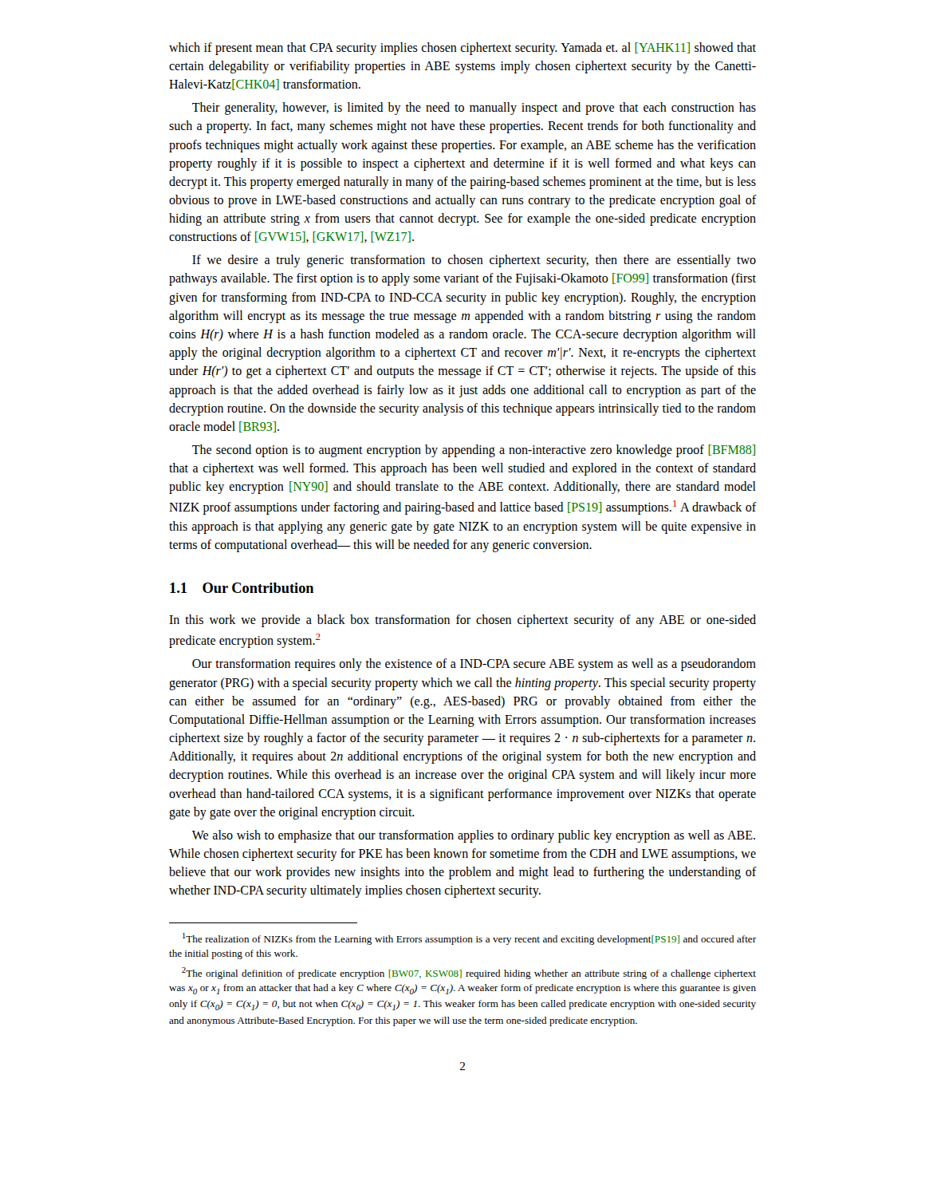which if present mean that CPA security implies chosen ciphertext security. Yamada et. al [YAHK11] showed that certain delegability or verifiability properties in ABE systems imply chosen ciphertext security by the Canetti-Halevi-Katz[CHK04] transformation.
Their generality, however, is limited by the need to manually inspect and prove that each construction has such a property. In fact, many schemes might not have these properties. Recent trends for both functionality and proofs techniques might actually work against these properties. For example, an ABE scheme has the verification property roughly if it is possible to inspect a ciphertext and determine if it is well formed and what keys can decrypt it. This property emerged naturally in many of the pairing-based schemes prominent at the time, but is less obvious to prove in LWE-based constructions and actually can runs contrary to the predicate encryption goal of hiding an attribute string x from users that cannot decrypt. See for example the one-sided predicate encryption constructions of [GVW15], [GKW17], [WZ17].
If we desire a truly generic transformation to chosen ciphertext security, then there are essentially two pathways available. The first option is to apply some variant of the Fujisaki-Okamoto [FO99] transformation (first given for transforming from IND-CPA to IND-CCA security in public key encryption). Roughly, the encryption algorithm will encrypt as its message the true message m appended with a random bitstring r using the random coins H(r) where H is a hash function modeled as a random oracle. The CCA-secure decryption algorithm will apply the original decryption algorithm to a ciphertext CT and recover m′|r′. Next, it re-encrypts the ciphertext under H(r′) to get a ciphertext CT′ and outputs the message if CT = CT′; otherwise it rejects. The upside of this approach is that the added overhead is fairly low as it just adds one additional call to encryption as part of the decryption routine. On the downside the security analysis of this technique appears intrinsically tied to the random oracle model [BR93].
The second option is to augment encryption by appending a non-interactive zero knowledge proof [BFM88] that a ciphertext was well formed. This approach has been well studied and explored in the context of standard public key encryption [NY90] and should translate to the ABE context. Additionally, there are standard model NIZK proof assumptions under factoring and pairing-based and lattice based [PS19] assumptions.1 A drawback of this approach is that applying any generic gate by gate NIZK to an encryption system will be quite expensive in terms of computational overhead— this will be needed for any generic conversion.
1.1 Our Contribution
In this work we provide a black box transformation for chosen ciphertext security of any ABE or one-sided predicate encryption system.2
Our transformation requires only the existence of a IND-CPA secure ABE system as well as a pseudorandom generator (PRG) with a special security property which we call the hinting property. This special security property can either be assumed for an “ordinary” (e.g., AES-based) PRG or provably obtained from either the Computational Diffie-Hellman assumption or the Learning with Errors assumption. Our transformation increases ciphertext size by roughly a factor of the security parameter — it requires 2 · n sub-ciphertexts for a parameter n. Additionally, it requires about 2n additional encryptions of the original system for both the new encryption and decryption routines. While this overhead is an increase over the original CPA system and will likely incur more overhead than hand-tailored CCA systems, it is a significant performance improvement over NIZKs that operate gate by gate over the original encryption circuit.
We also wish to emphasize that our transformation applies to ordinary public key encryption as well as ABE. While chosen ciphertext security for PKE has been known for sometime from the CDH and LWE assumptions, we believe that our work provides new insights into the problem and might lead to furthering the understanding of whether IND-CPA security ultimately implies chosen ciphertext security.
1The realization of NIZKs from the Learning with Errors assumption is a very recent and exciting development[PS19] and occured after the initial posting of this work.
2The original definition of predicate encryption [BW07, KSW08] required hiding whether an attribute string of a challenge ciphertext was x0 or x1 from an attacker that had a key C where C(x0) = C(x1). A weaker form of predicate encryption is where this guarantee is given only if C(x0) = C(x1) = 0, but not when C(x0) = C(x1) = 1. This weaker form has been called predicate encryption with one-sided security and anonymous Attribute-Based Encryption. For this paper we will use the term one-sided predicate encryption.
2